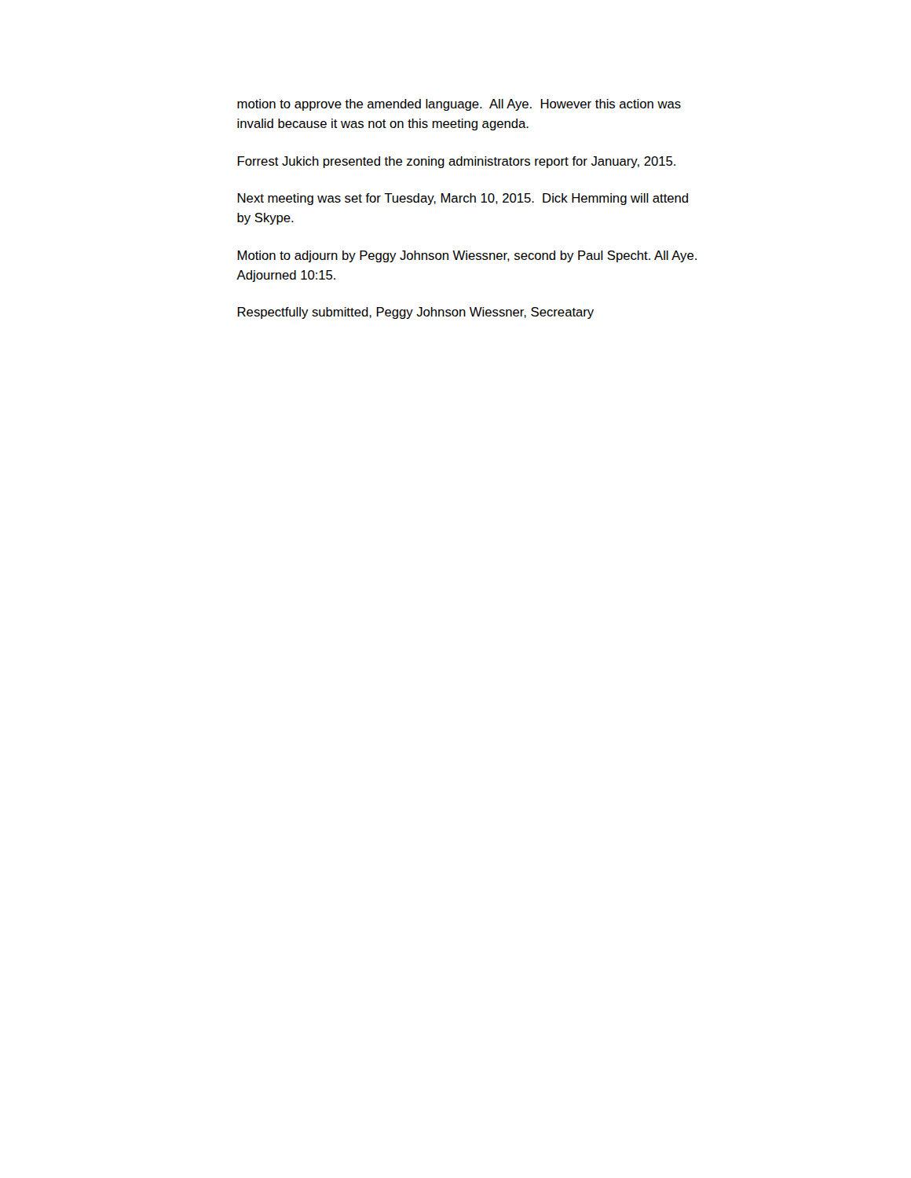motion to approve the amended language. All Aye. However this action was invalid because it was not on this meeting agenda.
Forrest Jukich presented the zoning administrators report for January, 2015.
Next meeting was set for Tuesday, March 10, 2015. Dick Hemming will attend by Skype.
Motion to adjourn by Peggy Johnson Wiessner, second by Paul Specht. All Aye. Adjourned 10:15.
Respectfully submitted, Peggy Johnson Wiessner, Secreatary